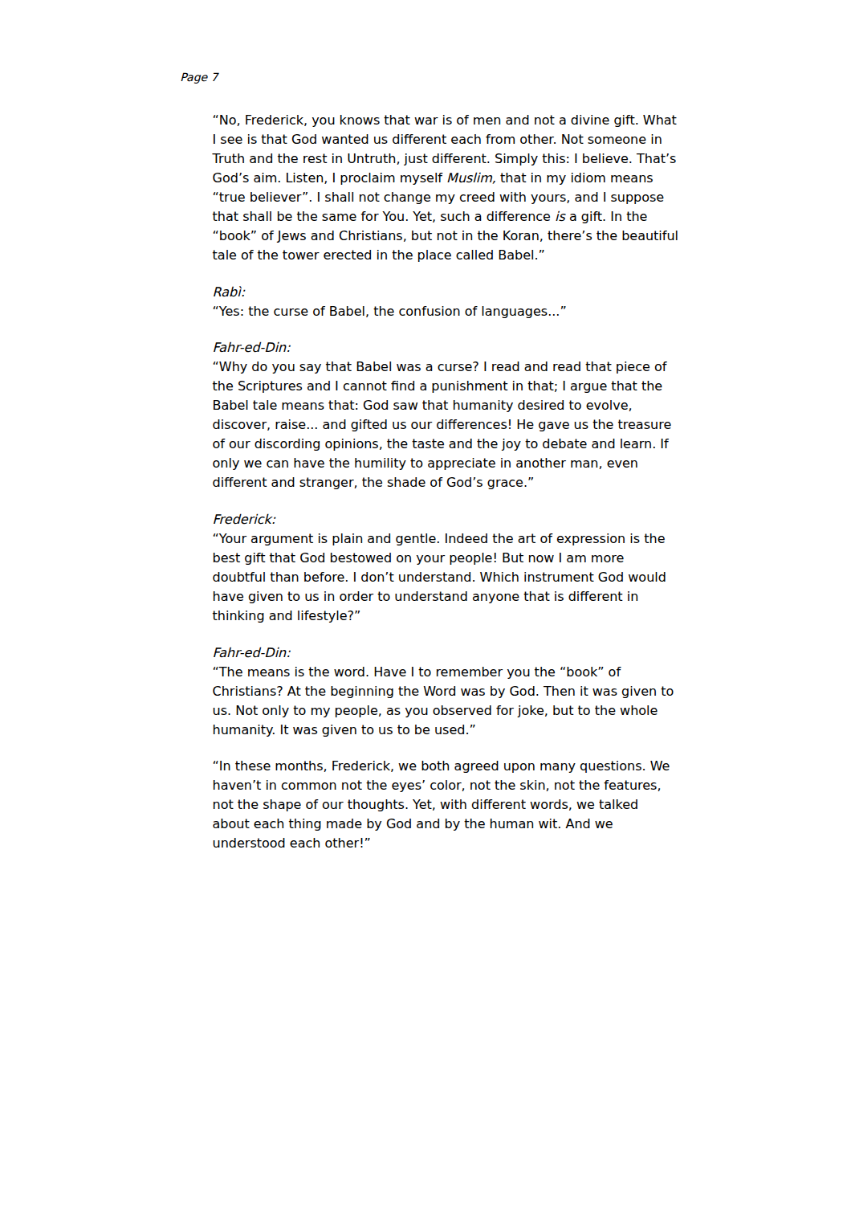Page 7
“No, Frederick, you knows that war is of men and not a divine gift. What I see is that God wanted us different each from other. Not someone in Truth and the rest in Untruth, just different. Simply this: I believe. That’s God’s aim. Listen, I proclaim myself Muslim, that in my idiom means “true believer”. I shall not change my creed with yours, and I suppose that shall be the same for You. Yet, such a difference is a gift. In the “book” of Jews and Christians, but not in the Koran, there’s the beautiful tale of the tower erected in the place called Babel.”
Rabì:
“Yes: the curse of Babel, the confusion of languages...”
Fahr-ed-Din:
“Why do you say that Babel was a curse? I read and read that piece of the Scriptures and I cannot find a punishment in that; I argue that the Babel tale means that: God saw that humanity desired to evolve, discover, raise... and gifted us our differences! He gave us the treasure of our discording opinions, the taste and the joy to debate and learn. If only we can have the humility to appreciate in another man, even different and stranger, the shade of God’s grace.”
Frederick:
“Your argument is plain and gentle. Indeed the art of expression is the best gift that God bestowed on your people! But now I am more doubtful than before. I don’t understand. Which instrument God would have given to us in order to understand anyone that is different in thinking and lifestyle?”
Fahr-ed-Din:
“The means is the word. Have I to remember you the “book” of Christians? At the beginning the Word was by God. Then it was given to us. Not only to my people, as you observed for joke, but to the whole humanity. It was given to us to be used.”
“In these months, Frederick, we both agreed upon many questions. We haven’t in common not the eyes’ color, not the skin, not the features, not the shape of our thoughts. Yet, with different words, we talked about each thing made by God and by the human wit. And we understood each other!”